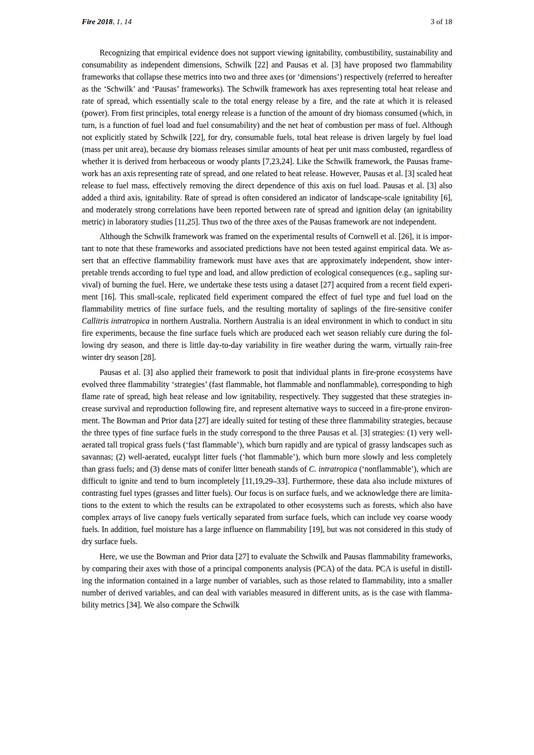Fire 2018, 1, 14 3 of 18
Recognizing that empirical evidence does not support viewing ignitability, combustibility, sustainability and consumability as independent dimensions, Schwilk [22] and Pausas et al. [3] have proposed two flammability frameworks that collapse these metrics into two and three axes (or ‘dimensions’) respectively (referred to hereafter as the ‘Schwilk’ and ‘Pausas’ frameworks). The Schwilk framework has axes representing total heat release and rate of spread, which essentially scale to the total energy release by a fire, and the rate at which it is released (power). From first principles, total energy release is a function of the amount of dry biomass consumed (which, in turn, is a function of fuel load and fuel consumability) and the net heat of combustion per mass of fuel. Although not explicitly stated by Schwilk [22], for dry, consumable fuels, total heat release is driven largely by fuel load (mass per unit area), because dry biomass releases similar amounts of heat per unit mass combusted, regardless of whether it is derived from herbaceous or woody plants [7,23,24]. Like the Schwilk framework, the Pausas framework has an axis representing rate of spread, and one related to heat release. However, Pausas et al. [3] scaled heat release to fuel mass, effectively removing the direct dependence of this axis on fuel load. Pausas et al. [3] also added a third axis, ignitability. Rate of spread is often considered an indicator of landscape-scale ignitability [6], and moderately strong correlations have been reported between rate of spread and ignition delay (an ignitability metric) in laboratory studies [11,25]. Thus two of the three axes of the Pausas framework are not independent.
Although the Schwilk framework was framed on the experimental results of Cornwell et al. [26], it is important to note that these frameworks and associated predictions have not been tested against empirical data. We assert that an effective flammability framework must have axes that are approximately independent, show interpretable trends according to fuel type and load, and allow prediction of ecological consequences (e.g., sapling survival) of burning the fuel. Here, we undertake these tests using a dataset [27] acquired from a recent field experiment [16]. This small-scale, replicated field experiment compared the effect of fuel type and fuel load on the flammability metrics of fine surface fuels, and the resulting mortality of saplings of the fire-sensitive conifer Callitris intratropica in northern Australia. Northern Australia is an ideal environment in which to conduct in situ fire experiments, because the fine surface fuels which are produced each wet season reliably cure during the following dry season, and there is little day-to-day variability in fire weather during the warm, virtually rain-free winter dry season [28].
Pausas et al. [3] also applied their framework to posit that individual plants in fire-prone ecosystems have evolved three flammability ‘strategies’ (fast flammable, hot flammable and nonflammable), corresponding to high flame rate of spread, high heat release and low ignitability, respectively. They suggested that these strategies increase survival and reproduction following fire, and represent alternative ways to succeed in a fire-prone environment. The Bowman and Prior data [27] are ideally suited for testing of these three flammability strategies, because the three types of fine surface fuels in the study correspond to the three Pausas et al. [3] strategies: (1) very well-aerated tall tropical grass fuels (‘fast flammable’), which burn rapidly and are typical of grassy landscapes such as savannas; (2) well-aerated, eucalypt litter fuels (‘hot flammable’), which burn more slowly and less completely than grass fuels; and (3) dense mats of conifer litter beneath stands of C. intratropica (‘nonflammable’), which are difficult to ignite and tend to burn incompletely [11,19,29–33]. Furthermore, these data also include mixtures of contrasting fuel types (grasses and litter fuels). Our focus is on surface fuels, and we acknowledge there are limitations to the extent to which the results can be extrapolated to other ecosystems such as forests, which also have complex arrays of live canopy fuels vertically separated from surface fuels, which can include vey coarse woody fuels. In addition, fuel moisture has a large influence on flammability [19], but was not considered in this study of dry surface fuels.
Here, we use the Bowman and Prior data [27] to evaluate the Schwilk and Pausas flammability frameworks, by comparing their axes with those of a principal components analysis (PCA) of the data. PCA is useful in distilling the information contained in a large number of variables, such as those related to flammability, into a smaller number of derived variables, and can deal with variables measured in different units, as is the case with flammability metrics [34]. We also compare the Schwilk